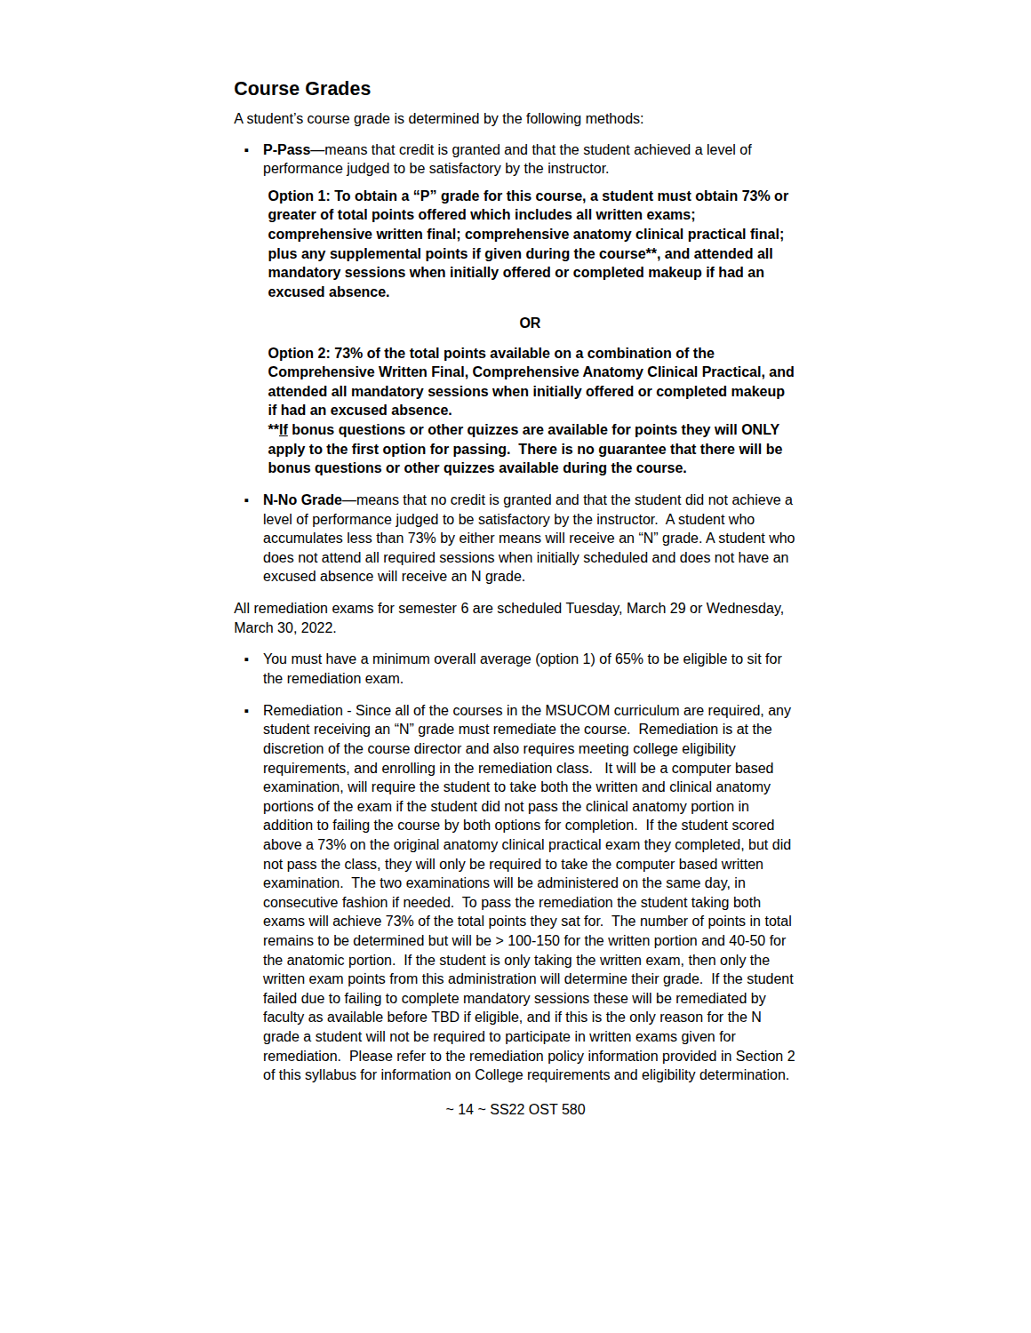Course Grades
A student’s course grade is determined by the following methods:
P-Pass—means that credit is granted and that the student achieved a level of performance judged to be satisfactory by the instructor.
Option 1: To obtain a “P” grade for this course, a student must obtain 73% or greater of total points offered which includes all written exams; comprehensive written final; comprehensive anatomy clinical practical final; plus any supplemental points if given during the course**, and attended all mandatory sessions when initially offered or completed makeup if had an excused absence.
OR
Option 2: 73% of the total points available on a combination of the Comprehensive Written Final, Comprehensive Anatomy Clinical Practical, and attended all mandatory sessions when initially offered or completed makeup if had an excused absence.
**If bonus questions or other quizzes are available for points they will ONLY apply to the first option for passing. There is no guarantee that there will be bonus questions or other quizzes available during the course.
N-No Grade—means that no credit is granted and that the student did not achieve a level of performance judged to be satisfactory by the instructor. A student who accumulates less than 73% by either means will receive an “N” grade. A student who does not attend all required sessions when initially scheduled and does not have an excused absence will receive an N grade.
All remediation exams for semester 6 are scheduled Tuesday, March 29 or Wednesday, March 30, 2022.
You must have a minimum overall average (option 1) of 65% to be eligible to sit for the remediation exam.
Remediation - Since all of the courses in the MSUCOM curriculum are required, any student receiving an “N” grade must remediate the course. Remediation is at the discretion of the course director and also requires meeting college eligibility requirements, and enrolling in the remediation class. It will be a computer based examination, will require the student to take both the written and clinical anatomy portions of the exam if the student did not pass the clinical anatomy portion in addition to failing the course by both options for completion. If the student scored above a 73% on the original anatomy clinical practical exam they completed, but did not pass the class, they will only be required to take the computer based written examination. The two examinations will be administered on the same day, in consecutive fashion if needed. To pass the remediation the student taking both exams will achieve 73% of the total points they sat for. The number of points in total remains to be determined but will be > 100-150 for the written portion and 40-50 for the anatomic portion. If the student is only taking the written exam, then only the written exam points from this administration will determine their grade. If the student failed due to failing to complete mandatory sessions these will be remediated by faculty as available before TBD if eligible, and if this is the only reason for the N grade a student will not be required to participate in written exams given for remediation. Please refer to the remediation policy information provided in Section 2 of this syllabus for information on College requirements and eligibility determination.
~ 14 ~ SS22 OST 580